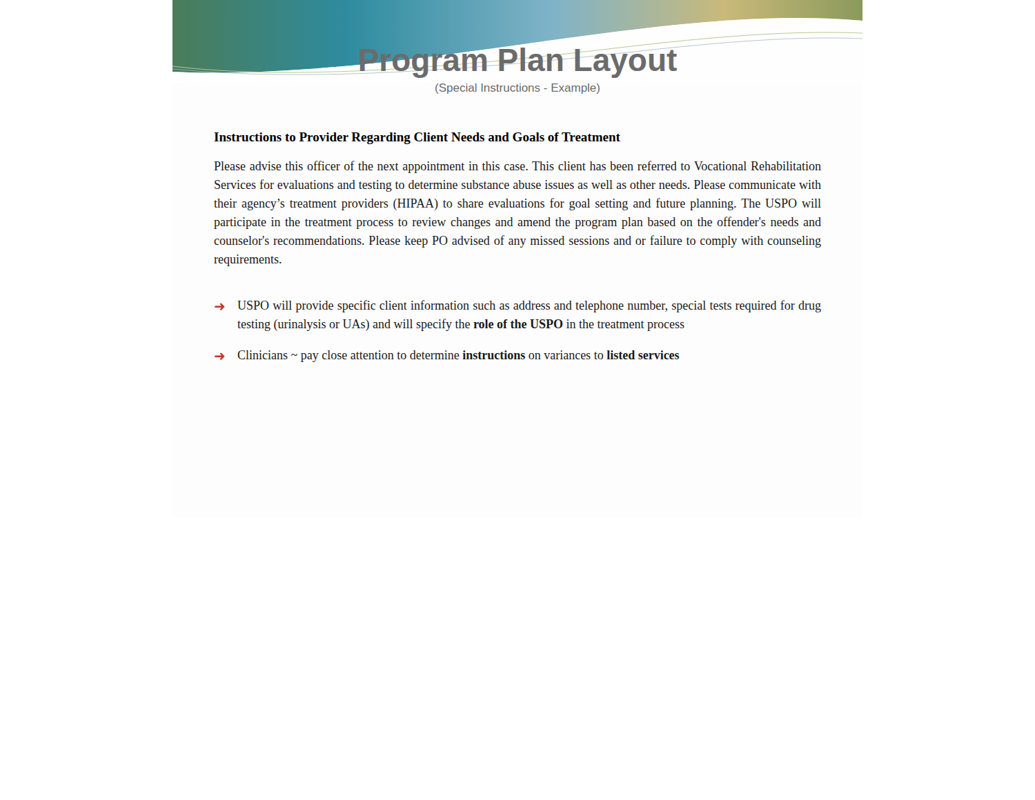Program Plan Layout
(Special Instructions - Example)
Instructions to Provider Regarding Client Needs and Goals of Treatment
Please advise this officer of the next appointment in this case. This client has been referred to Vocational Rehabilitation Services for evaluations and testing to determine substance abuse issues as well as other needs. Please communicate with their agency’s treatment providers (HIPAA) to share evaluations for goal setting and future planning. The USPO will participate in the treatment process to review changes and amend the program plan based on the offender's needs and counselor's recommendations. Please keep PO advised of any missed sessions and or failure to comply with counseling requirements.
USPO will provide specific client information such as address and telephone number, special tests required for drug testing (urinalysis or UAs) and will specify the role of the USPO in the treatment process
Clinicians ~ pay close attention to determine instructions on variances to listed services